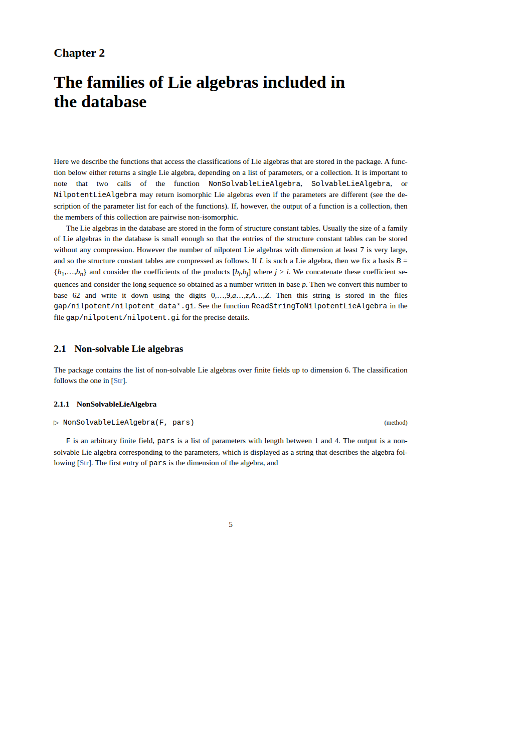Chapter 2
The families of Lie algebras included in
the database
Here we describe the functions that access the classifications of Lie algebras that are stored in the package. A function below either returns a single Lie algebra, depending on a list of parameters, or a collection. It is important to note that two calls of the function NonSolvableLieAlgebra, SolvableLieAlgebra, or NilpotentLieAlgebra may return isomorphic Lie algebras even if the parameters are different (see the description of the parameter list for each of the functions). If, however, the output of a function is a collection, then the members of this collection are pairwise non-isomorphic.
The Lie algebras in the database are stored in the form of structure constant tables. Usually the size of a family of Lie algebras in the database is small enough so that the entries of the structure constant tables can be stored without any compression. However the number of nilpotent Lie algebras with dimension at least 7 is very large, and so the structure constant tables are compressed as follows. If L is such a Lie algebra, then we fix a basis B = {b1,…,bn} and consider the coefficients of the products [bi,bj] where j > i. We concatenate these coefficient sequences and consider the long sequence so obtained as a number written in base p. Then we convert this number to base 62 and write it down using the digits 0,…,9,a…,z,A…,Z. Then this string is stored in the files gap/nilpotent/nilpotent_data*.gi. See the function ReadStringToNilpotentLieAlgebra in the file gap/nilpotent/nilpotent.gi for the precise details.
2.1 Non-solvable Lie algebras
The package contains the list of non-solvable Lie algebras over finite fields up to dimension 6. The classification follows the one in [Str].
2.1.1 NonSolvableLieAlgebra
▷ NonSolvableLieAlgebra(F, pars)
(method)
F is an arbitrary finite field, pars is a list of parameters with length between 1 and 4. The output is a non-solvable Lie algebra corresponding to the parameters, which is displayed as a string that describes the algebra following [Str]. The first entry of pars is the dimension of the algebra, and
5